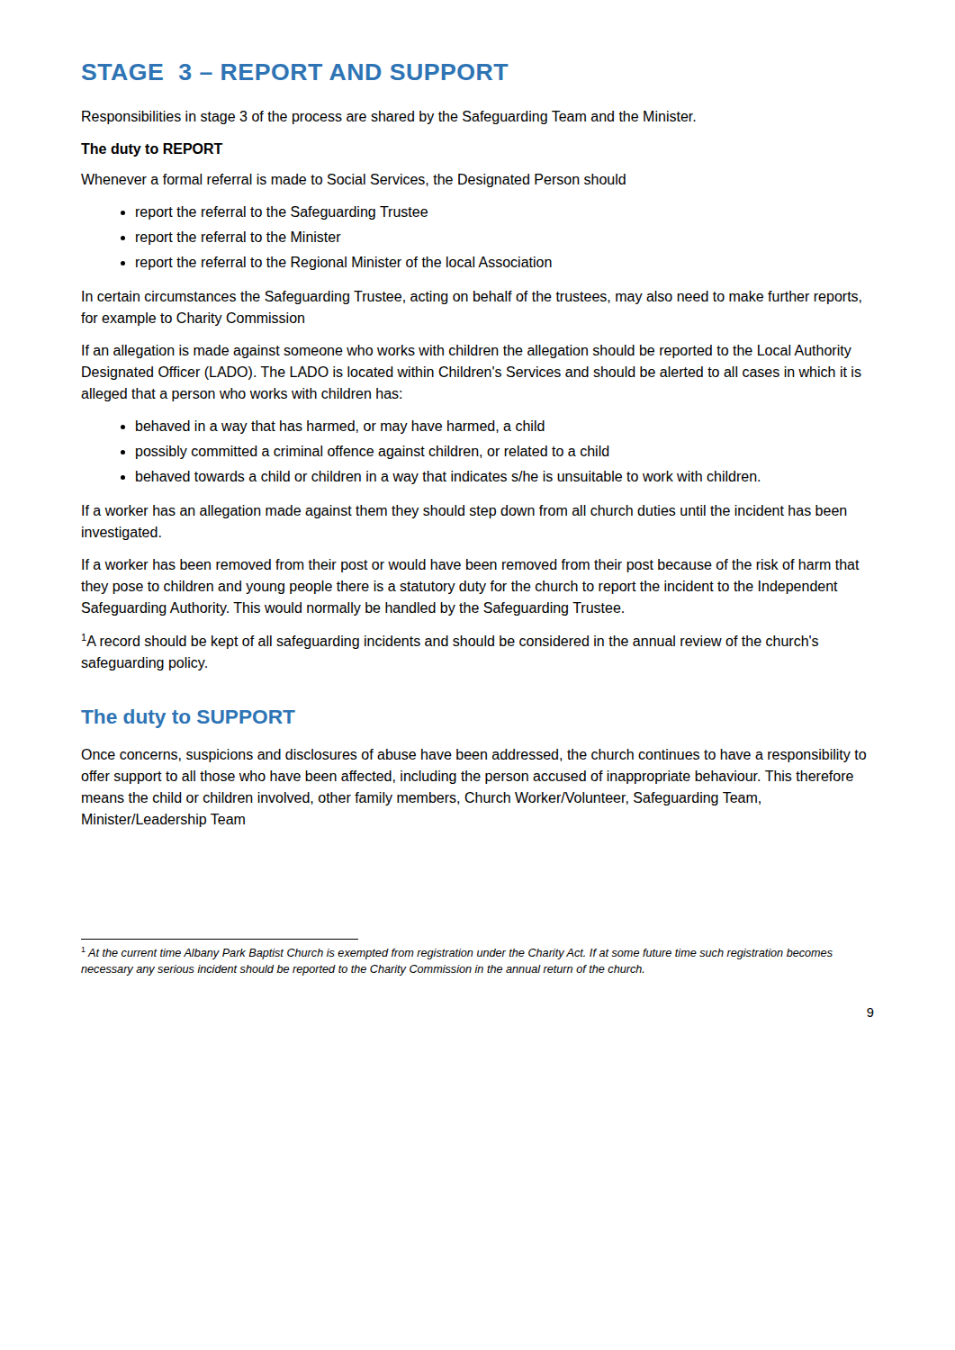STAGE 3 – REPORT AND SUPPORT
Responsibilities in stage 3 of the process are shared by the Safeguarding Team and the Minister.
The duty to REPORT
Whenever a formal referral is made to Social Services, the Designated Person should
report the referral to the Safeguarding Trustee
report the referral to the Minister
report the referral to the Regional Minister of the local Association
In certain circumstances the Safeguarding Trustee, acting on behalf of the trustees, may also need to make further reports, for example to Charity Commission
If an allegation is made against someone who works with children the allegation should be reported to the Local Authority Designated Officer (LADO). The LADO is located within Children's Services and should be alerted to all cases in which it is alleged that a person who works with children has:
behaved in a way that has harmed, or may have harmed, a child
possibly committed a criminal offence against children, or related to a child
behaved towards a child or children in a way that indicates s/he is unsuitable to work with children.
If a worker has an allegation made against them they should step down from all church duties until the incident has been investigated.
If a worker has been removed from their post or would have been removed from their post because of the risk of harm that they pose to children and young people there is a statutory duty for the church to report the incident to the Independent Safeguarding Authority. This would normally be handled by the Safeguarding Trustee.
1A record should be kept of all safeguarding incidents and should be considered in the annual review of the church's safeguarding policy.
The duty to SUPPORT
Once concerns, suspicions and disclosures of abuse have been addressed, the church continues to have a responsibility to offer support to all those who have been affected, including the person accused of inappropriate behaviour. This therefore means the child or children involved, other family members, Church Worker/Volunteer, Safeguarding Team, Minister/Leadership Team
1 At the current time Albany Park Baptist Church is exempted from registration under the Charity Act. If at some future time such registration becomes necessary any serious incident should be reported to the Charity Commission in the annual return of the church.
9